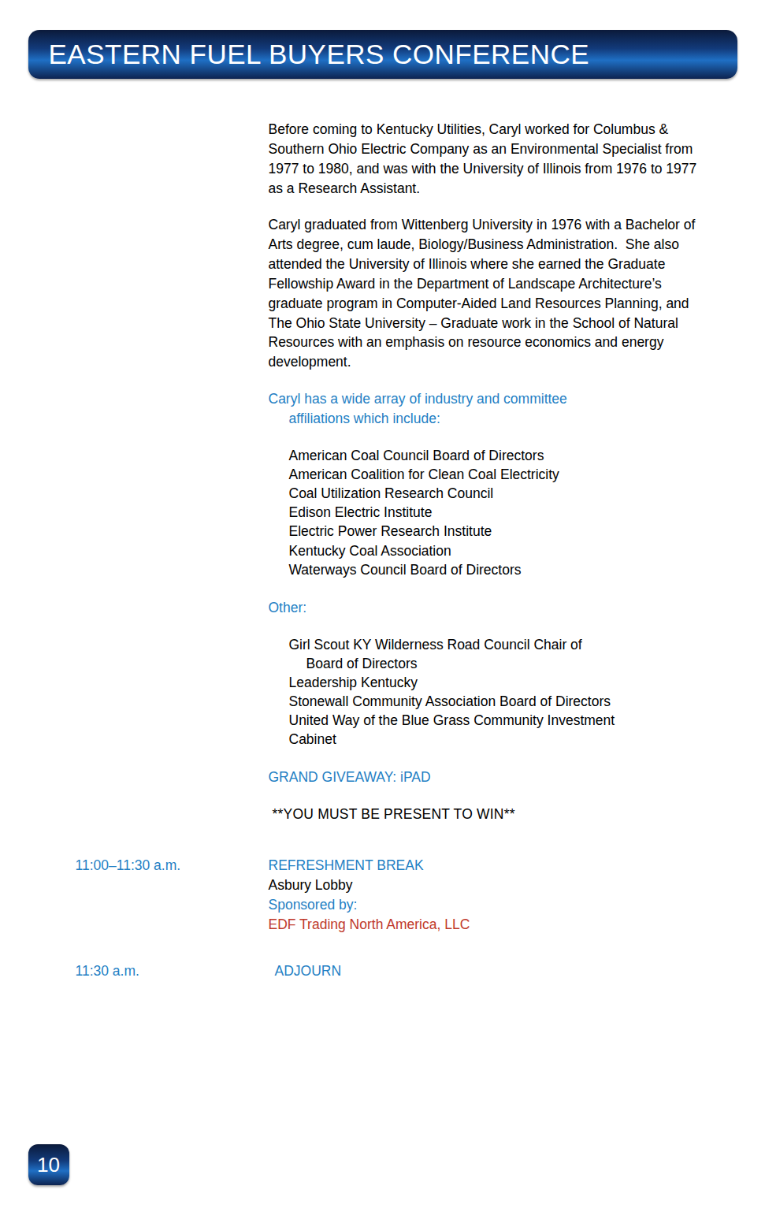EASTERN FUEL BUYERS CONFERENCE
Before coming to Kentucky Utilities, Caryl worked for Columbus & Southern Ohio Electric Company as an Environmental Specialist from 1977 to 1980, and was with the University of Illinois from 1976 to 1977 as a Research Assistant.
Caryl graduated from Wittenberg University in 1976 with a Bachelor of Arts degree, cum laude, Biology/Business Administration. She also attended the University of Illinois where she earned the Graduate Fellowship Award in the Department of Landscape Architecture’s graduate program in Computer-Aided Land Resources Planning, and The Ohio State University – Graduate work in the School of Natural Resources with an emphasis on resource economics and energy development.
Caryl has a wide array of industry and committeeaffiliations which include:
American Coal Council Board of Directors
American Coalition for Clean Coal Electricity
Coal Utilization Research Council
Edison Electric Institute
Electric Power Research Institute
Kentucky Coal Association
Waterways Council Board of Directors
Other:
Girl Scout KY Wilderness Road Council Chair ofBoard of Directors
Leadership Kentucky
Stonewall Community Association Board of Directors
United Way of the Blue Grass Community Investment
Cabinet
GRAND GIVEAWAY: iPAD
**YOU MUST BE PRESENT TO WIN**
11:00–11:30 a.m.
REFRESHMENT BREAK
Asbury Lobby
Sponsored by:
EDF Trading North America, LLC
11:30 a.m.
ADJOURN
10